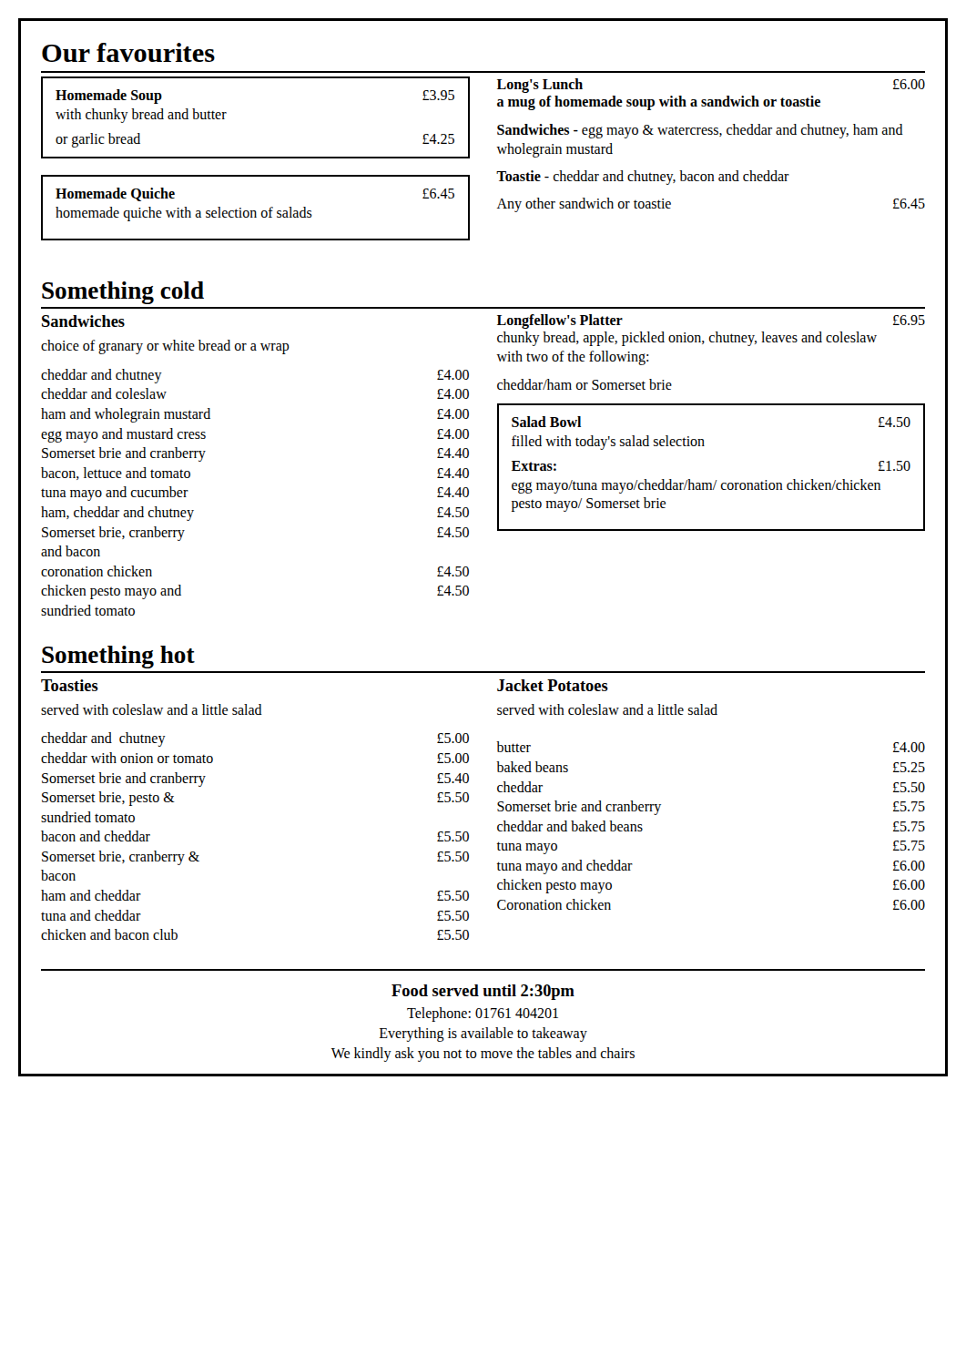Our favourites
Homemade Soup £3.95
with chunky bread and butter
or garlic bread £4.25
Homemade Quiche £6.45
homemade quiche with a selection of salads
Long's Lunch £6.00
a mug of homemade soup with a sandwich or toastie
Sandwiches - egg mayo & watercress, cheddar and chutney, ham and wholegrain mustard
Toastie - cheddar and chutney, bacon and cheddar
Any other sandwich or toastie £6.45
Something cold
Sandwiches
choice of granary or white bread or a wrap
cheddar and chutney£4.00
cheddar and coleslaw£4.00
ham and wholegrain mustard£4.00
egg mayo and mustard cress£4.00
Somerset brie and cranberry£4.40
bacon, lettuce and tomato£4.40
tuna mayo and cucumber£4.40
ham, cheddar and chutney£4.50
Somerset brie, cranberry
and bacon£4.50
coronation chicken£4.50
chicken pesto mayo and
sundried tomato£4.50
Longfellow's Platter £6.95
chunky bread, apple, pickled onion, chutney, leaves and coleslaw
with two of the following:
cheddar/ham or Somerset brie
Salad Bowl £4.50
filled with today's salad selection
Extras: £1.50
egg mayo/tuna mayo/cheddar/ham/ coronation chicken/chicken pesto mayo/ Somerset brie
Something hot
Toasties
served with coleslaw and a little salad
cheddar and chutney£5.00
cheddar with onion or tomato£5.00
Somerset brie and cranberry£5.40
Somerset brie, pesto &
sundried tomato£5.50
bacon and cheddar£5.50
Somerset brie, cranberry &
bacon£5.50
ham and cheddar£5.50
tuna and cheddar£5.50
chicken and bacon club£5.50
Jacket Potatoes
served with coleslaw and a little salad
butter£4.00
baked beans£5.25
cheddar£5.50
Somerset brie and cranberry£5.75
cheddar and baked beans£5.75
tuna mayo£5.75
tuna mayo and cheddar£6.00
chicken pesto mayo£6.00
Coronation chicken£6.00
Food served until 2:30pm
Telephone: 01761 404201
Everything is available to takeaway
We kindly ask you not to move the tables and chairs